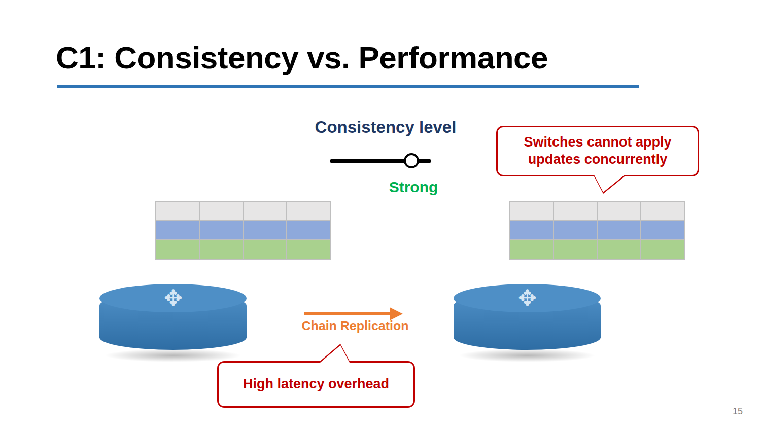C1: Consistency vs. Performance
Consistency level
Strong
✥
✥
Chain Replication
Switches cannot apply updates concurrently
High latency overhead
15